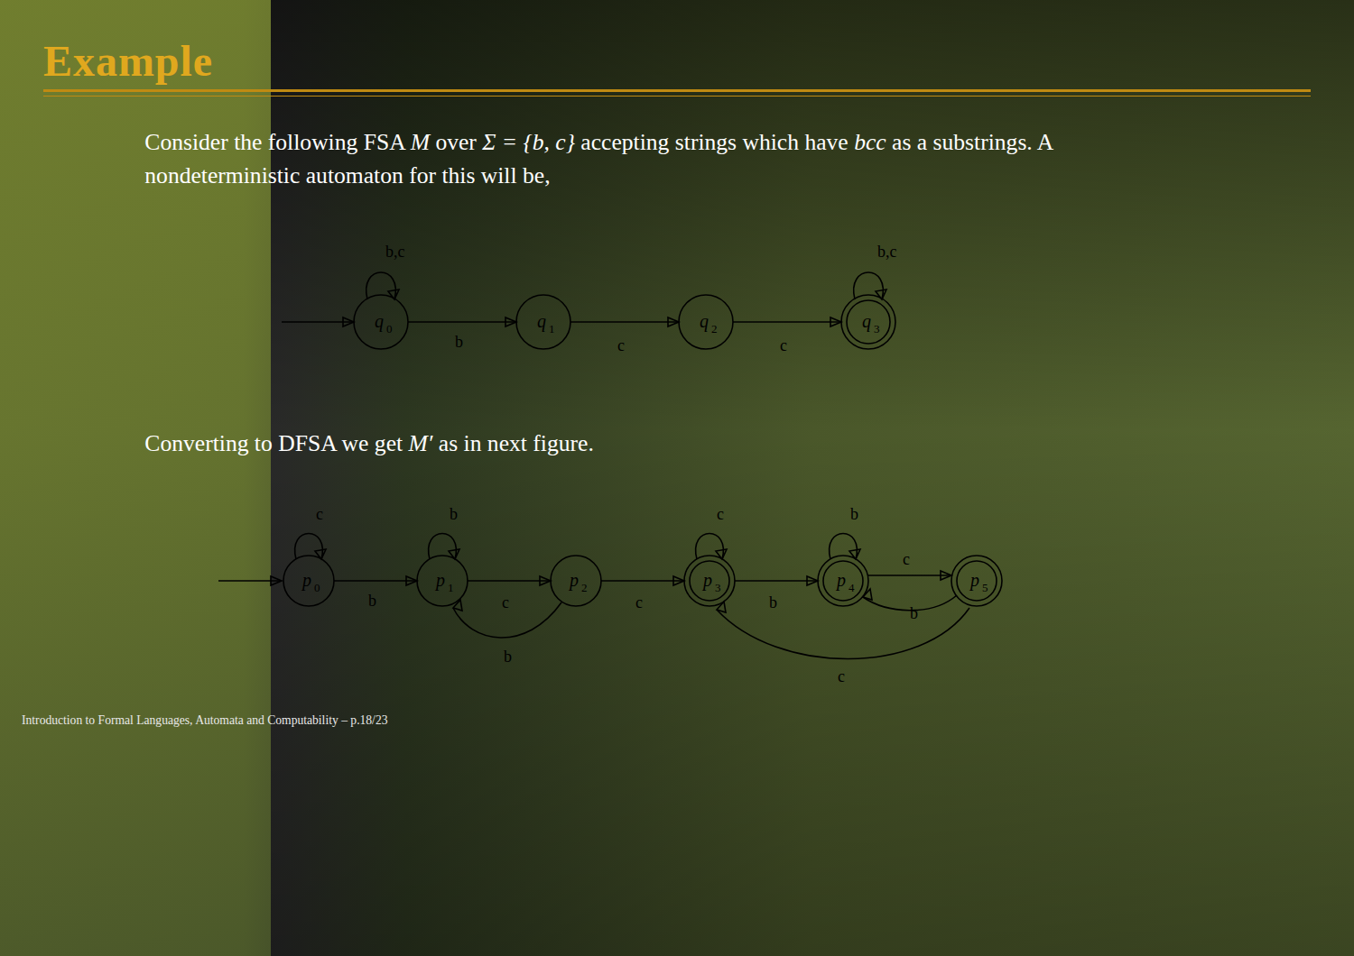Example
Consider the following FSA M over Σ = {b, c} accepting strings which have bcc as a substrings. A nondeterministic automaton for this will be,
q 0 b,c b q 1 c q 2 c q 3 b,c
Converting to DFSA we get M′ as in next figure.
p 0 c b p 1 b c p 2 b c p 3 c b p 4 b c p 5 b c
Introduction to Formal Languages, Automata and Computability – p.18/23